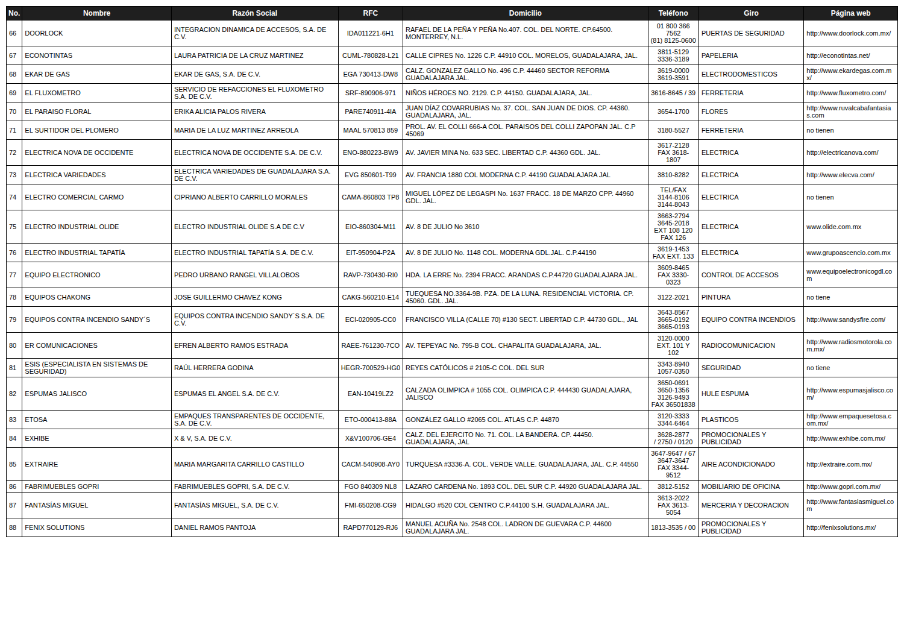Directorio de proveedores
| No. | Nombre | Razón Social | RFC | Domicilio | Teléfono | Giro | Página web |
| --- | --- | --- | --- | --- | --- | --- | --- |
| 66 | DOORLOCK | INTEGRACION DINAMICA DE ACCESOS, S.A. DE C.V. | IDA011221-6H1 | RAFAEL DE LA PEÑA Y PEÑA No.407. COL. DEL NORTE. CP.64500. MONTERREY, N.L. | 01 800 366 7562 (81) 8125-0600 | PUERTAS DE SEGURIDAD | http://www.doorlock.com.mx/ |
| 67 | ECONOTINTAS | LAURA PATRICIA DE LA CRUZ MARTINEZ | CUML-780828-L21 | CALLE CIPRES No. 1226 C.P. 44910 COL. MORELOS, GUADALAJARA, JAL. | 3811-5129 3336-3189 | PAPELERIA | http://econotintas.net/ |
| 68 | EKAR DE GAS | EKAR DE GAS, S.A. DE C.V. | EGA 730413-DW8 | CALZ. GONZALEZ GALLO No. 496 C.P. 44460 SECTOR REFORMA GUADALAJARA JAL. | 3619-0000 3619-3591 | ELECTRODOMESTICOS | http://www.ekardegas.com.mx/ |
| 69 | EL FLUXOMETRO | SERVICIO DE REFACCIONES EL FLUXOMETRO S.A. DE C.V. | SRF-890906-971 | NIÑOS HÉROES NO. 2129. C.P. 44150. GUADALAJARA, JAL. | 3616-8645 / 39 | FERRETERIA | http://www.fluxometro.com/ |
| 70 | EL PARAISO FLORAL | ERIKA ALICIA PALOS RIVERA | PARE740911-4IA | JUAN DÍAZ COVARRUBIAS No. 37. COL. SAN JUAN DE DIOS. CP. 44360. GUADALAJARA, JAL. | 3654-1700 | FLORES | http://www.ruvalcabafantasias.com |
| 71 | EL SURTIDOR DEL PLOMERO | MARIA DE LA LUZ MARTINEZ ARREOLA | MAAL 570813 859 | PROL. AV. EL COLLI 666-A COL. PARAISOS DEL COLLI ZAPOPAN JAL. C.P 45069 | 3180-5527 | FERRETERIA | no tienen |
| 72 | ELECTRICA NOVA DE OCCIDENTE | ELECTRICA NOVA DE OCCIDENTE S.A. DE C.V. | ENO-880223-BW9 | AV. JAVIER MINA No. 633 SEC. LIBERTAD C.P. 44360 GDL. JAL. | 3617-2128 FAX 3618-1807 | ELECTRICA | http://electricanova.com/ |
| 73 | ELECTRICA VARIEDADES | ELECTRICA VARIEDADES DE GUADALAJARA S.A. DE C.V. | EVG 850601-T99 | AV. FRANCIA 1880 COL MODERNA C.P. 44190 GUADALAJARA JAL | 3810-8282 | ELECTRICA | http://www.elecva.com/ |
| 74 | ELECTRO COMERCIAL CARMO | CIPRIANO ALBERTO CARRILLO MORALES | CAMA-860803 TP8 | MIGUEL LÓPEZ DE LEGASPI No. 1637 FRACC. 18 DE MARZO CPP. 44960 GDL. JAL. | TEL/FAX 3144-8106 3144-8043 | ELECTRICA | no tienen |
| 75 | ELECTRO INDUSTRIAL OLIDE | ELECTRO INDUSTRIAL OLIDE S.A DE C.V | EIO-860304-M11 | AV. 8 DE JULIO No 3610 | 3663-2794 3645-2018 EXT 108 120 FAX 126 | ELECTRICA | www.olide.com.mx |
| 76 | ELECTRO INDUSTRIAL TAPATÍA | ELECTRO INDUSTRIAL TAPATÍA S.A. DE C.V. | EIT-950904-P2A | AV. 8 DE JULIO No. 1148 COL. MODERNA GDL.JAL. C.P.44190 | 3619-1453 FAX EXT. 133 | ELECTRICA | www.grupoascencio.com.mx |
| 77 | EQUIPO ELECTRONICO | PEDRO URBANO RANGEL VILLALOBOS | RAVP-730430-RI0 | HDA. LA ERRE No. 2394 FRACC. ARANDAS C.P.44720 GUADALAJARA JAL. | 3609-8465 FAX 3330-0323 | CONTROL DE ACCESOS | www.equipoelectronicogdl.com |
| 78 | EQUIPOS CHAKONG | JOSE GUILLERMO CHAVEZ KONG | CAKG-560210-E14 | TUEQUESA NO.3364-9B. PZA. DE LA LUNA. RESIDENCIAL VICTORIA. CP. 45060. GDL. JAL. | 3122-2021 | PINTURA | no tiene |
| 79 | EQUIPOS CONTRA INCENDIO SANDY´S | EQUIPOS CONTRA INCENDIO SANDY´S S.A. DE C.V. | ECI-020905-CC0 | FRANCISCO VILLA (CALLE 70) #130 SECT. LIBERTAD C.P. 44730 GDL., JAL | 3643-8567 3665-0192 3665-0193 | EQUIPO CONTRA INCENDIOS | http://www.sandysfire.com/ |
| 80 | ER COMUNICACIONES | EFREN ALBERTO RAMOS ESTRADA | RAEE-761230-7CO | AV. TEPEYAC No. 795-B COL. CHAPALITA GUADALAJARA, JAL. | 3120-0000 EXT. 101 Y 102 | RADIOCOMUNICACION | http://www.radiosmotorola.com.mx/ |
| 81 | ESIS (ESPECIALISTA EN SISTEMAS DE SEGURIDAD) | RAÚL HERRERA GODINA | HEGR-700529-HG0 | REYES CATÓLICOS # 2105-C COL. DEL SUR | 3343-8940 1057-0350 | SEGURIDAD | no tiene |
| 82 | ESPUMAS JALISCO | ESPUMAS EL ANGEL S.A. DE C.V. | EAN-10419LZ2 | CALZADA OLIMPICA # 1055 COL. OLIMPICA C.P. 444430 GUADALAJARA, JALISCO | 3650-0691 3650-1356 3126-9493 FAX 36501838 | HULE ESPUMA | http://www.espumasjalisco.com/ |
| 83 | ETOSA | EMPAQUES TRANSPARENTES DE OCCIDENTE, S.A. DE C.V. | ETO-000413-88A | GONZÁLEZ GALLO #2065 COL. ATLAS C.P. 44870 | 3120-3333 3344-6464 | PLASTICOS | http://www.empaquesetosa.com.mx/ |
| 84 | EXHIBE | X & V, S.A. DE C.V. | X&V100706-GE4 | CALZ. DEL EJERCITO No. 71. COL. LA BANDERA. CP. 44450. GUADALAJARA, JAL | 3628-2877 / 2750 / 0120 | PROMOCIONALES Y PUBLICIDAD | http://www.exhibe.com.mx/ |
| 85 | EXTRAIRE | MARIA MARGARITA CARRILLO CASTILLO | CACM-540908-AY0 | TURQUESA #3336-A. COL. VERDE VALLE. GUADALAJARA, JAL. C.P. 44550 | 3647-9647 / 67 3647-3647 FAX 3344-9512 | AIRE ACONDICIONADO | http://extraire.com.mx/ |
| 86 | FABRIMUEBLES GOPRI | FABRIMUEBLES GOPRI, S.A. DE C.V. | FGO 840309 NL8 | LAZARO CARDENA No. 1893 COL. DEL SUR C.P. 44920 GUADALAJARA JAL. | 3812-5152 | MOBILIARIO DE OFICINA | http://www.gopri.com.mx/ |
| 87 | FANTASÍAS MIGUEL | FANTASÍAS MIGUEL, S.A. DE C.V. | FMI-650208-CG9 | HIDALGO #520 COL CENTRO C.P.44100 S.H. GUADALAJARA JAL. | 3613-2022 FAX 3613-5054 | MERCERIA Y DECORACION | http://www.fantasiasmiguel.com |
| 88 | FENIX SOLUTIONS | DANIEL RAMOS PANTOJA | RAPD770129-RJ6 | MANUEL ACUÑA No. 2548 COL. LADRON DE GUEVARA C.P. 44600 GUADALAJARA JAL. | 1813-3535 / 00 | PROMOCIONALES Y PUBLICIDAD | http://fenixsolutions.mx/ |